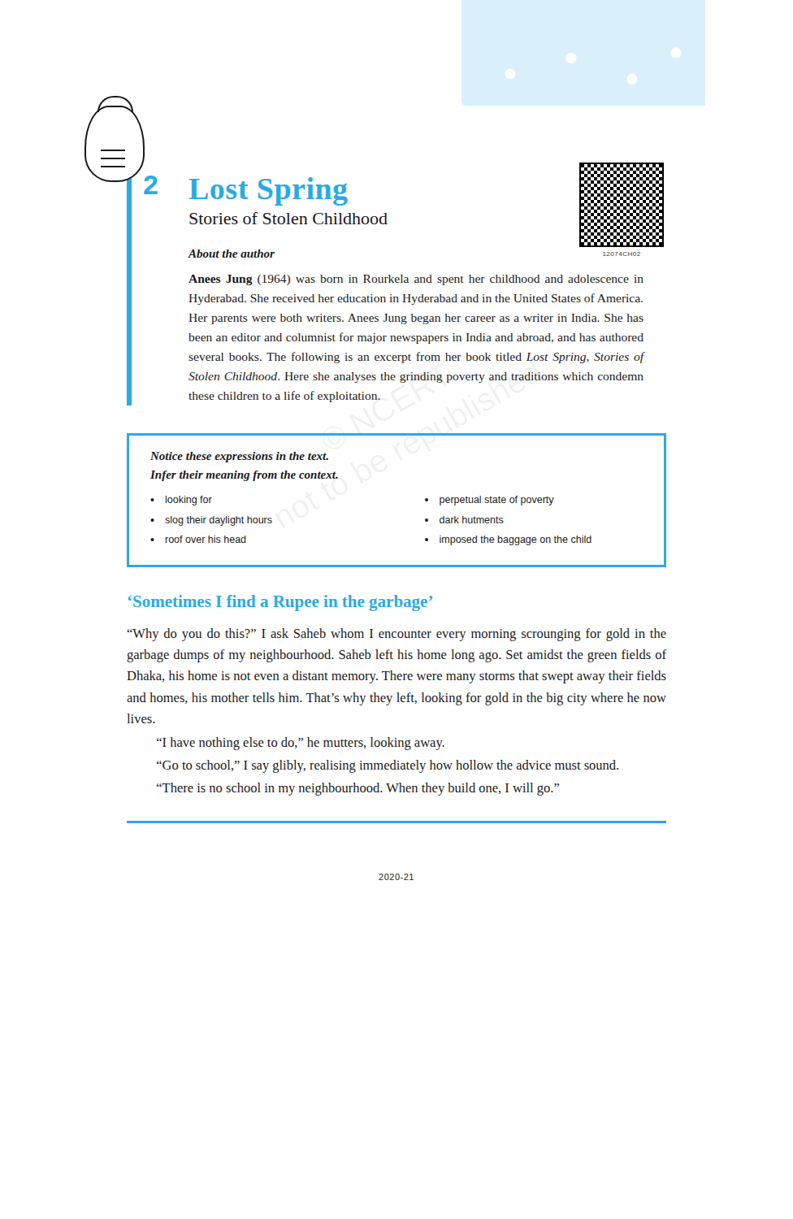12074CH02
© NCERT
not to be republished
2
Lost Spring
Stories of Stolen Childhood
About the author
Anees Jung (1964) was born in Rourkela and spent her childhood and adolescence in Hyderabad. She received her education in Hyderabad and in the United States of America. Her parents were both writers. Anees Jung began her career as a writer in India. She has been an editor and columnist for major newspapers in India and abroad, and has authored several books. The following is an excerpt from her book titled Lost Spring, Stories of Stolen Childhood. Here she analyses the grinding poverty and traditions which condemn these children to a life of exploitation.
Notice these expressions in the text.
Infer their meaning from the context.
looking for
slog their daylight hours
roof over his head
perpetual state of poverty
dark hutments
imposed the baggage on the child
‘Sometimes I find a Rupee in the garbage’
“Why do you do this?” I ask Saheb whom I encounter every morning scrounging for gold in the garbage dumps of my neighbourhood. Saheb left his home long ago. Set amidst the green fields of Dhaka, his home is not even a distant memory. There were many storms that swept away their fields and homes, his mother tells him. That’s why they left, looking for gold in the big city where he now lives.
“I have nothing else to do,” he mutters, looking away.
“Go to school,” I say glibly, realising immediately how hollow the advice must sound.
“There is no school in my neighbourhood. When they build one, I will go.”
2020-21